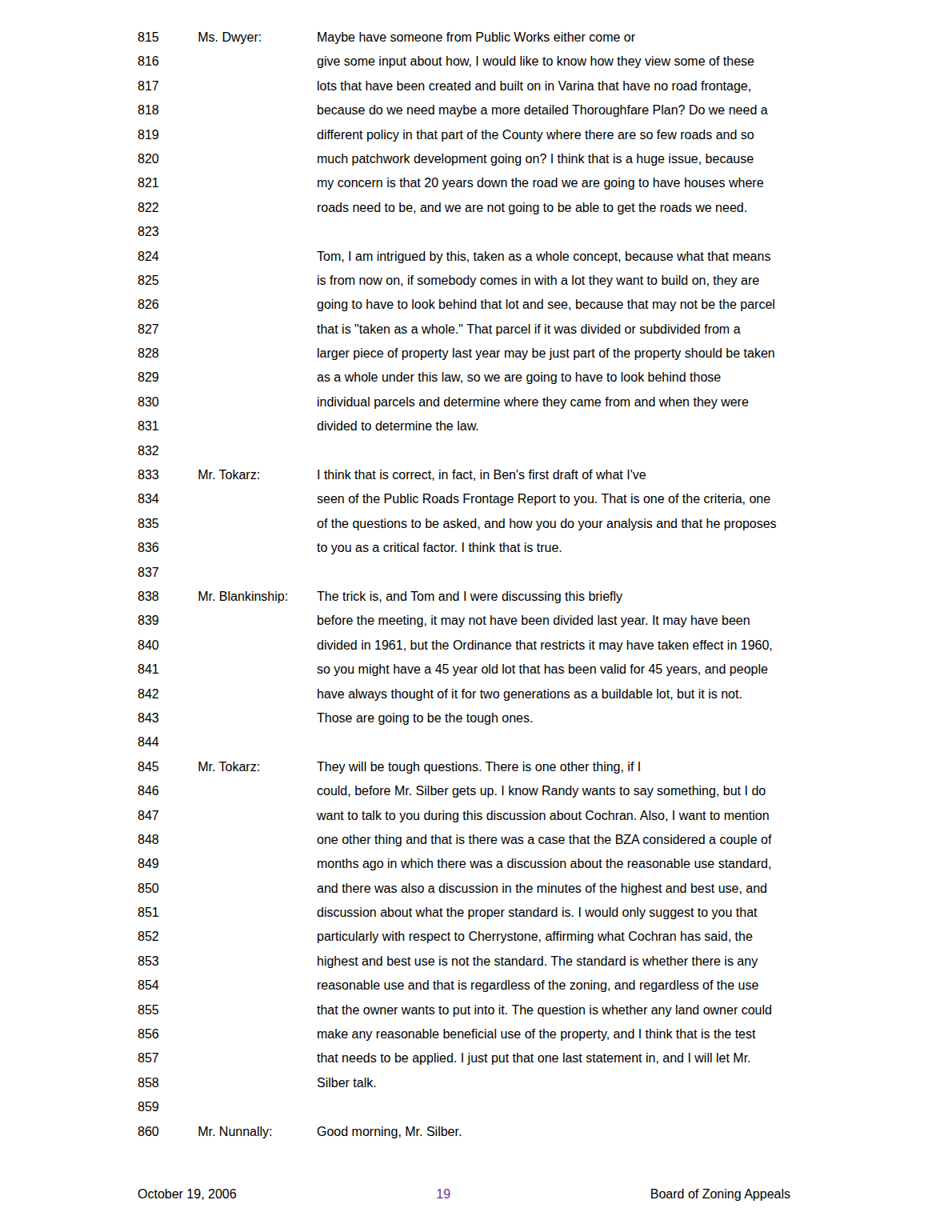815 Ms. Dwyer: Maybe have someone from Public Works either come or
816 give some input about how, I would like to know how they view some of these
817 lots that have been created and built on in Varina that have no road frontage,
818 because do we need maybe a more detailed Thoroughfare Plan? Do we need a
819 different policy in that part of the County where there are so few roads and so
820 much patchwork development going on? I think that is a huge issue, because
821 my concern is that 20 years down the road we are going to have houses where
822 roads need to be, and we are not going to be able to get the roads we need.
823
824 Tom, I am intrigued by this, taken as a whole concept, because what that means
825 is from now on, if somebody comes in with a lot they want to build on, they are
826 going to have to look behind that lot and see, because that may not be the parcel
827 that is "taken as a whole." That parcel if it was divided or subdivided from a
828 larger piece of property last year may be just part of the property should be taken
829 as a whole under this law, so we are going to have to look behind those
830 individual parcels and determine where they came from and when they were
831 divided to determine the law.
832
833 Mr. Tokarz: I think that is correct, in fact, in Ben's first draft of what I've
834 seen of the Public Roads Frontage Report to you. That is one of the criteria, one
835 of the questions to be asked, and how you do your analysis and that he proposes
836 to you as a critical factor. I think that is true.
837
838 Mr. Blankinship: The trick is, and Tom and I were discussing this briefly
839 before the meeting, it may not have been divided last year. It may have been
840 divided in 1961, but the Ordinance that restricts it may have taken effect in 1960,
841 so you might have a 45 year old lot that has been valid for 45 years, and people
842 have always thought of it for two generations as a buildable lot, but it is not.
843 Those are going to be the tough ones.
844
845 Mr. Tokarz: They will be tough questions. There is one other thing, if I
846 could, before Mr. Silber gets up. I know Randy wants to say something, but I do
847 want to talk to you during this discussion about Cochran. Also, I want to mention
848 one other thing and that is there was a case that the BZA considered a couple of
849 months ago in which there was a discussion about the reasonable use standard,
850 and there was also a discussion in the minutes of the highest and best use, and
851 discussion about what the proper standard is. I would only suggest to you that
852 particularly with respect to Cherrystone, affirming what Cochran has said, the
853 highest and best use is not the standard. The standard is whether there is any
854 reasonable use and that is regardless of the zoning, and regardless of the use
855 that the owner wants to put into it. The question is whether any land owner could
856 make any reasonable beneficial use of the property, and I think that is the test
857 that needs to be applied. I just put that one last statement in, and I will let Mr.
858 Silber talk.
859
860 Mr. Nunnally: Good morning, Mr. Silber.
October 19, 2006 19 Board of Zoning Appeals